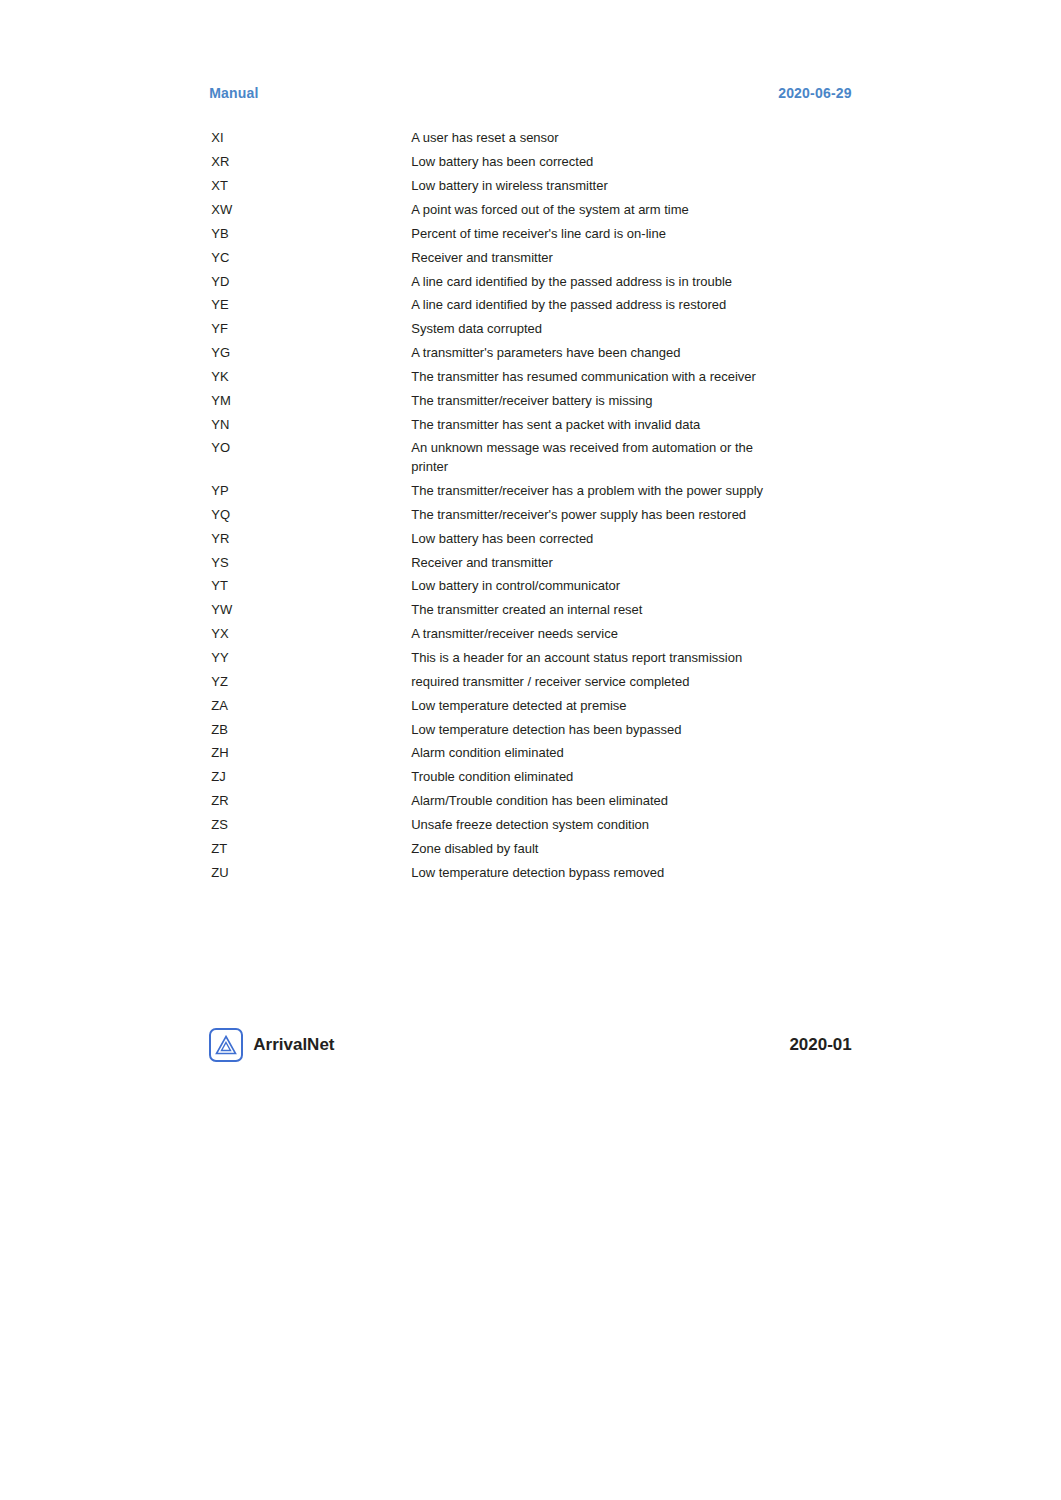Manual
2020-06-29
| XI | A user has reset a sensor |
| XR | Low battery has been corrected |
| XT | Low battery in wireless transmitter |
| XW | A point was forced out of the system at arm time |
| YB | Percent of time receiver's line card is on-line |
| YC | Receiver and transmitter |
| YD | A line card identified by the passed address is in trouble |
| YE | A line card identified by the passed address is restored |
| YF | System data corrupted |
| YG | A transmitter's parameters have been changed |
| YK | The transmitter has resumed communication with a receiver |
| YM | The transmitter/receiver battery is missing |
| YN | The transmitter has sent a packet with invalid data |
| YO | An unknown message was received from automation or the printer |
| YP | The transmitter/receiver has a problem with the power supply |
| YQ | The transmitter/receiver's power supply has been restored |
| YR | Low battery has been corrected |
| YS | Receiver and transmitter |
| YT | Low battery in control/communicator |
| YW | The transmitter created an internal reset |
| YX | A transmitter/receiver needs service |
| YY | This is a header for an account status report transmission |
| YZ | required transmitter / receiver service completed |
| ZA | Low temperature detected at premise |
| ZB | Low temperature detection has been bypassed |
| ZH | Alarm condition eliminated |
| ZJ | Trouble condition eliminated |
| ZR | Alarm/Trouble condition has been eliminated |
| ZS | Unsafe freeze detection system condition |
| ZT | Zone disabled by fault |
| ZU | Low temperature detection bypass removed |
ArrivalNet
2020-01